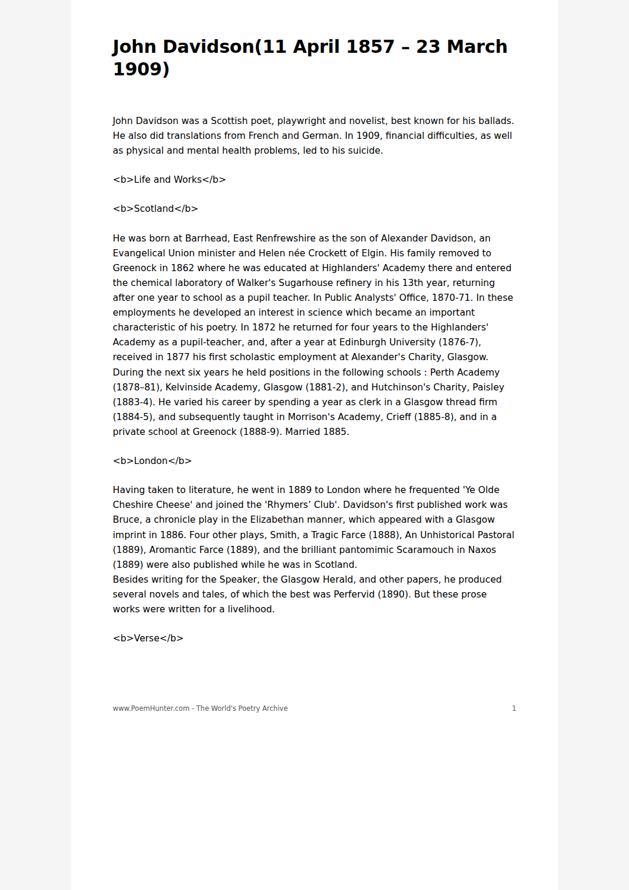John Davidson(11 April 1857 – 23 March 1909)
John Davidson was a Scottish poet, playwright and novelist, best known for his ballads. He also did translations from French and German. In 1909, financial difficulties, as well as physical and mental health problems, led to his suicide.
<b>Life and Works</b>
<b>Scotland</b>
He was born at Barrhead, East Renfrewshire as the son of Alexander Davidson, an Evangelical Union minister and Helen née Crockett of Elgin. His family removed to Greenock in 1862 where he was educated at Highlanders' Academy there and entered the chemical laboratory of Walker's Sugarhouse refinery in his 13th year, returning after one year to school as a pupil teacher. In Public Analysts' Office, 1870-71. In these employments he developed an interest in science which became an important characteristic of his poetry. In 1872 he returned for four years to the Highlanders' Academy as a pupil-teacher, and, after a year at Edinburgh University (1876-7), received in 1877 his first scholastic employment at Alexander's Charity, Glasgow. During the next six years he held positions in the following schools : Perth Academy (1878–81), Kelvinside Academy, Glasgow (1881-2), and Hutchinson's Charity, Paisley (1883-4). He varied his career by spending a year as clerk in a Glasgow thread firm (1884-5), and subsequently taught in Morrison's Academy, Crieff (1885-8), and in a private school at Greenock (1888-9). Married 1885.
<b>London</b>
Having taken to literature, he went in 1889 to London where he frequented 'Ye Olde Cheshire Cheese' and joined the 'Rhymers’ Club'. Davidson's first published work was Bruce, a chronicle play in the Elizabethan manner, which appeared with a Glasgow imprint in 1886. Four other plays, Smith, a Tragic Farce (1888), An Unhistorical Pastoral (1889), Aromantic Farce (1889), and the brilliant pantomimic Scaramouch in Naxos (1889) were also published while he was in Scotland.
Besides writing for the Speaker, the Glasgow Herald, and other papers, he produced several novels and tales, of which the best was Perfervid (1890). But these prose works were written for a livelihood.
<b>Verse</b>
www.PoemHunter.com - The World's Poetry Archive 1